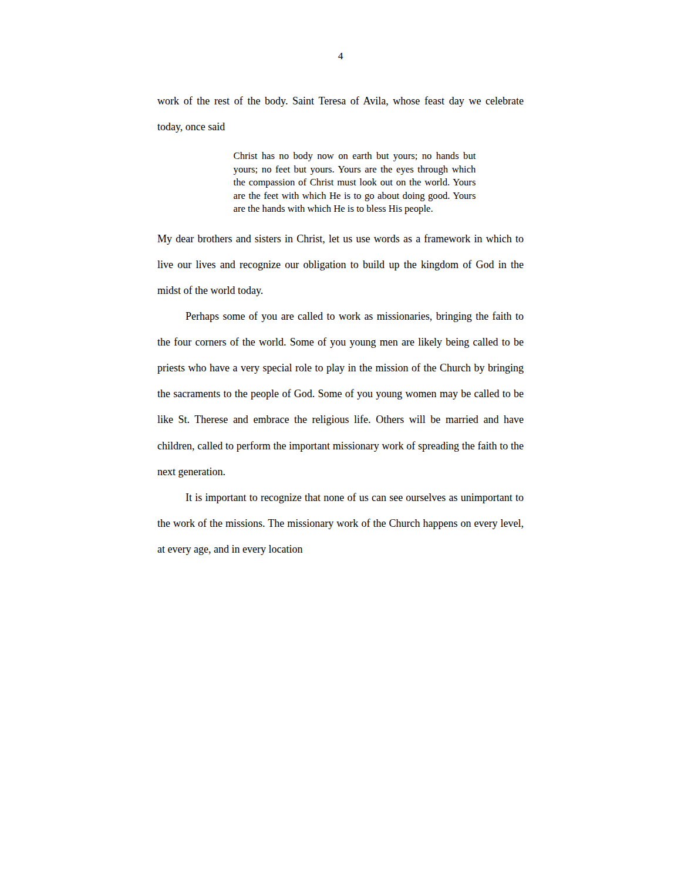4
work of the rest of the body. Saint Teresa of Avila, whose feast day we celebrate today, once said
Christ has no body now on earth but yours; no hands but yours; no feet but yours. Yours are the eyes through which the compassion of Christ must look out on the world. Yours are the feet with which He is to go about doing good. Yours are the hands with which He is to bless His people.
My dear brothers and sisters in Christ, let us use words as a framework in which to live our lives and recognize our obligation to build up the kingdom of God in the midst of the world today.
Perhaps some of you are called to work as missionaries, bringing the faith to the four corners of the world. Some of you young men are likely being called to be priests who have a very special role to play in the mission of the Church by bringing the sacraments to the people of God. Some of you young women may be called to be like St. Therese and embrace the religious life. Others will be married and have children, called to perform the important missionary work of spreading the faith to the next generation.
It is important to recognize that none of us can see ourselves as unimportant to the work of the missions. The missionary work of the Church happens on every level, at every age, and in every location